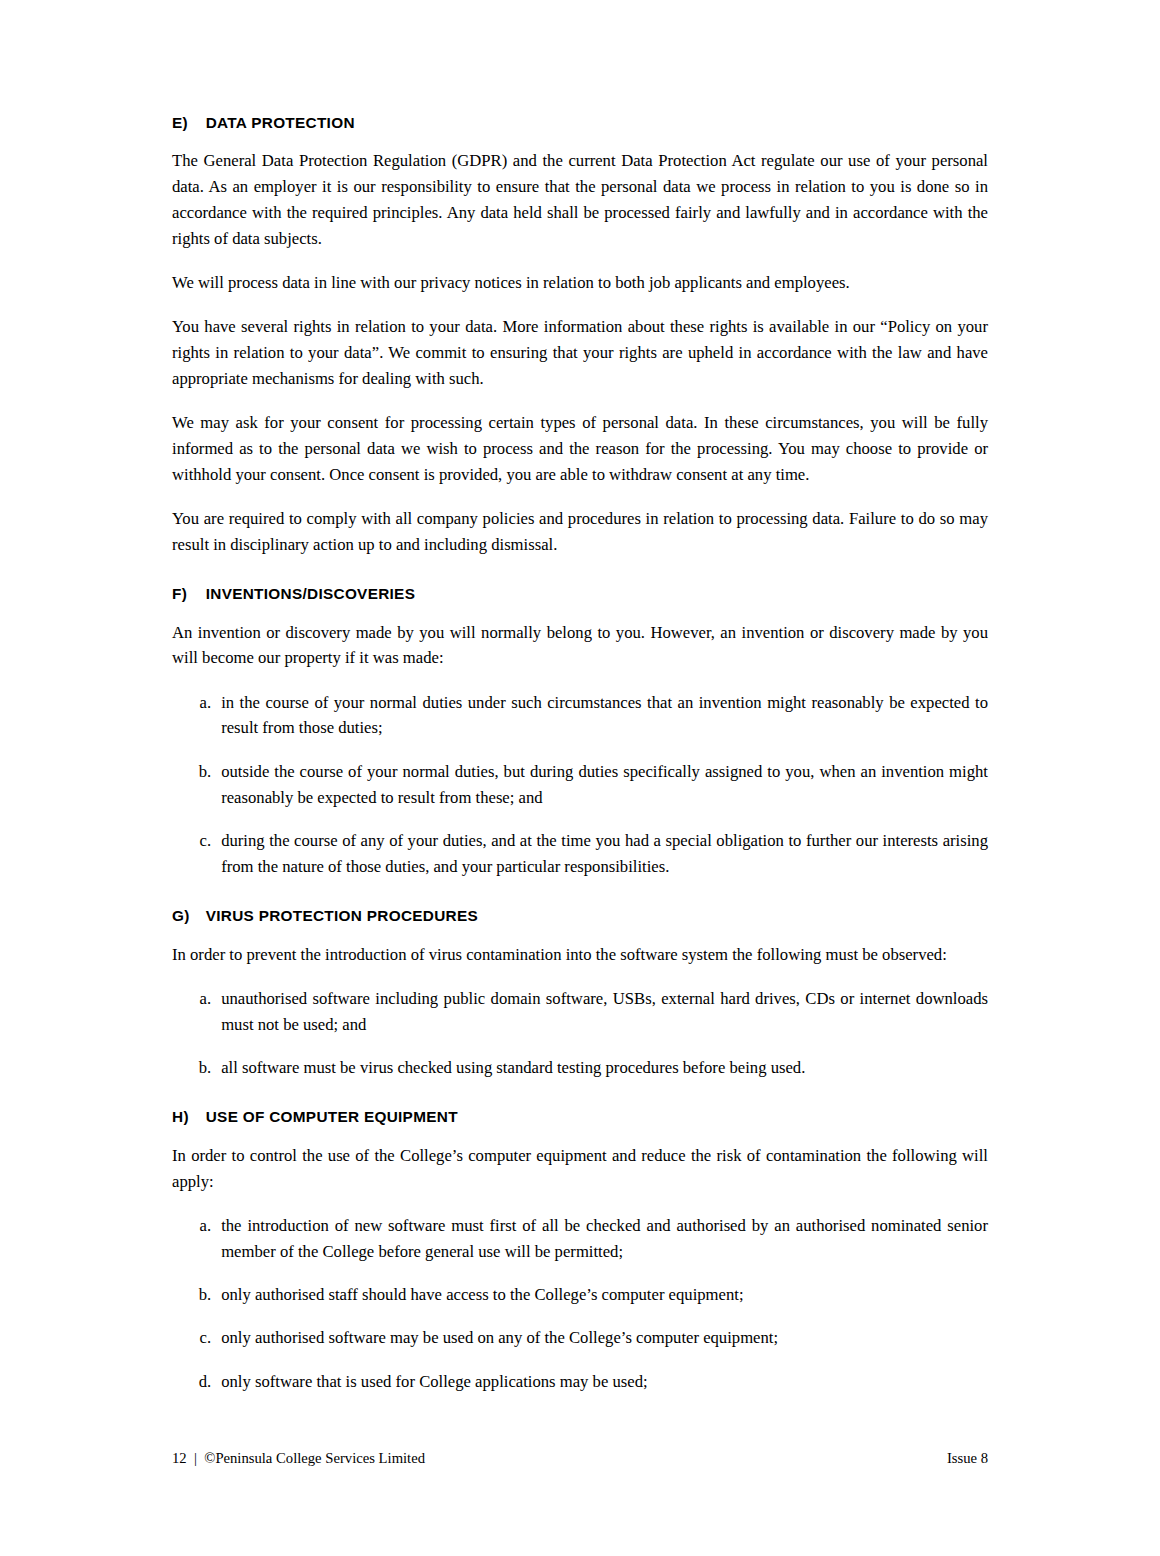E) Data Protection
The General Data Protection Regulation (GDPR) and the current Data Protection Act regulate our use of your personal data. As an employer it is our responsibility to ensure that the personal data we process in relation to you is done so in accordance with the required principles. Any data held shall be processed fairly and lawfully and in accordance with the rights of data subjects.
We will process data in line with our privacy notices in relation to both job applicants and employees.
You have several rights in relation to your data. More information about these rights is available in our “Policy on your rights in relation to your data”. We commit to ensuring that your rights are upheld in accordance with the law and have appropriate mechanisms for dealing with such.
We may ask for your consent for processing certain types of personal data. In these circumstances, you will be fully informed as to the personal data we wish to process and the reason for the processing. You may choose to provide or withhold your consent. Once consent is provided, you are able to withdraw consent at any time.
You are required to comply with all company policies and procedures in relation to processing data. Failure to do so may result in disciplinary action up to and including dismissal.
F) Inventions/Discoveries
An invention or discovery made by you will normally belong to you. However, an invention or discovery made by you will become our property if it was made:
in the course of your normal duties under such circumstances that an invention might reasonably be expected to result from those duties;
outside the course of your normal duties, but during duties specifically assigned to you, when an invention might reasonably be expected to result from these; and
during the course of any of your duties, and at the time you had a special obligation to further our interests arising from the nature of those duties, and your particular responsibilities.
G) Virus Protection Procedures
In order to prevent the introduction of virus contamination into the software system the following must be observed:
unauthorised software including public domain software, USBs, external hard drives, CDs or internet downloads must not be used; and
all software must be virus checked using standard testing procedures before being used.
H) Use of Computer Equipment
In order to control the use of the College’s computer equipment and reduce the risk of contamination the following will apply:
the introduction of new software must first of all be checked and authorised by an authorised nominated senior member of the College before general use will be permitted;
only authorised staff should have access to the College’s computer equipment;
only authorised software may be used on any of the College’s computer equipment;
only software that is used for College applications may be used;
12 | ©Peninsula College Services Limited Issue 8